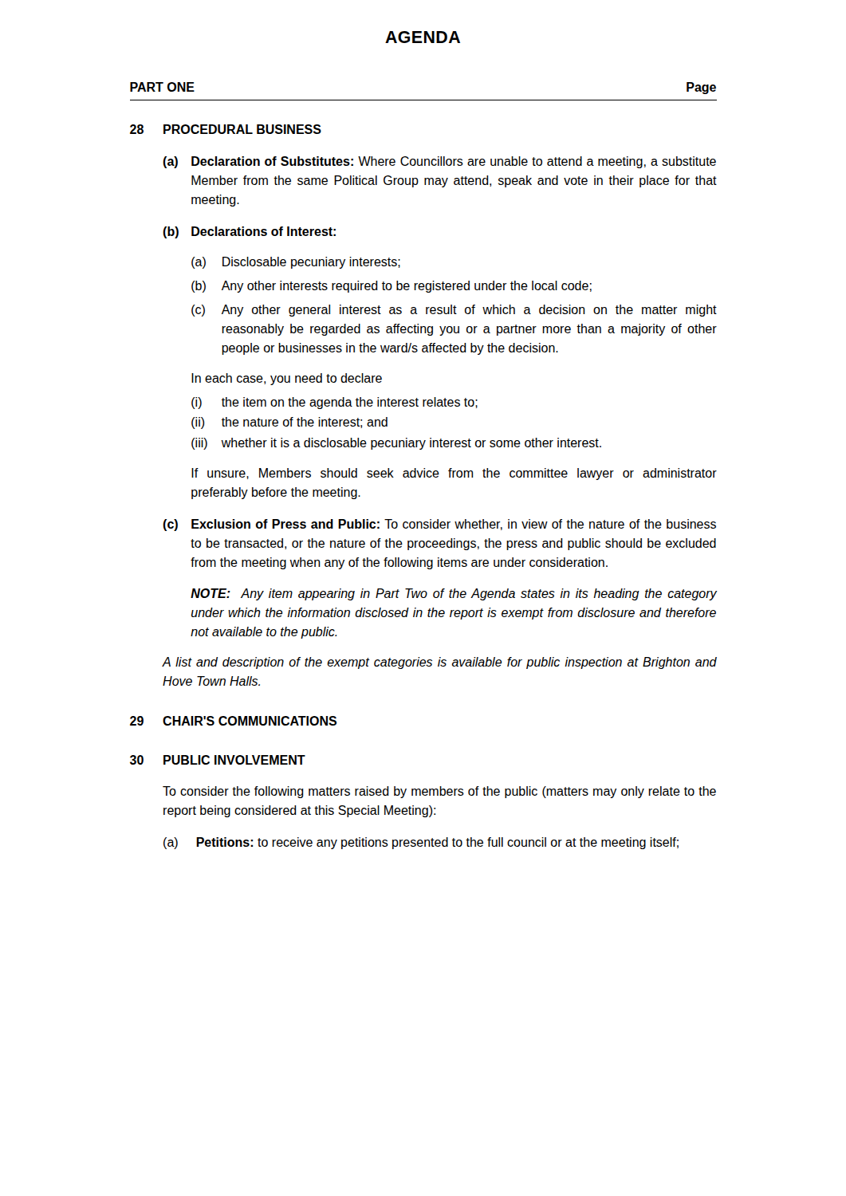AGENDA
PART ONE Page
28 Procedural Business
(a) Declaration of Substitutes: Where Councillors are unable to attend a meeting, a substitute Member from the same Political Group may attend, speak and vote in their place for that meeting.
(b) Declarations of Interest:
(a) Disclosable pecuniary interests;
(b) Any other interests required to be registered under the local code;
(c) Any other general interest as a result of which a decision on the matter might reasonably be regarded as affecting you or a partner more than a majority of other people or businesses in the ward/s affected by the decision.
In each case, you need to declare
(i) the item on the agenda the interest relates to;
(ii) the nature of the interest; and
(iii) whether it is a disclosable pecuniary interest or some other interest.
If unsure, Members should seek advice from the committee lawyer or administrator preferably before the meeting.
(c) Exclusion of Press and Public: To consider whether, in view of the nature of the business to be transacted, or the nature of the proceedings, the press and public should be excluded from the meeting when any of the following items are under consideration.
NOTE: Any item appearing in Part Two of the Agenda states in its heading the category under which the information disclosed in the report is exempt from disclosure and therefore not available to the public.
A list and description of the exempt categories is available for public inspection at Brighton and Hove Town Halls.
29 Chair's Communications
30 Public Involvement
To consider the following matters raised by members of the public (matters may only relate to the report being considered at this Special Meeting):
(a) Petitions: to receive any petitions presented to the full council or at the meeting itself;